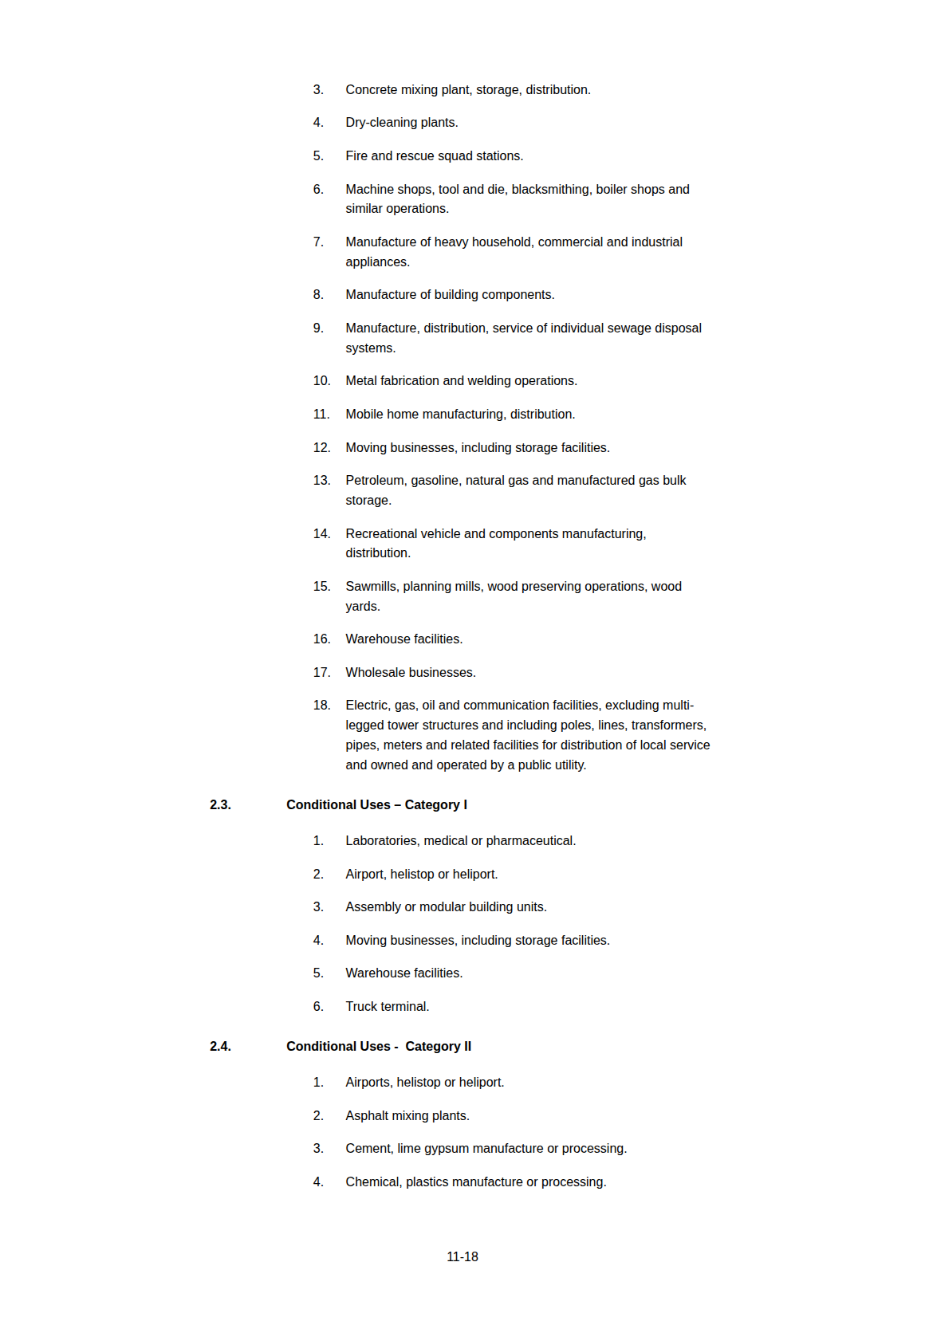3. Concrete mixing plant, storage, distribution.
4. Dry-cleaning plants.
5. Fire and rescue squad stations.
6. Machine shops, tool and die, blacksmithing, boiler shops and similar operations.
7. Manufacture of heavy household, commercial and industrial appliances.
8. Manufacture of building components.
9. Manufacture, distribution, service of individual sewage disposal systems.
10. Metal fabrication and welding operations.
11. Mobile home manufacturing, distribution.
12. Moving businesses, including storage facilities.
13. Petroleum, gasoline, natural gas and manufactured gas bulk storage.
14. Recreational vehicle and components manufacturing, distribution.
15. Sawmills, planning mills, wood preserving operations, wood yards.
16. Warehouse facilities.
17. Wholesale businesses.
18.
Electric, gas, oil and communication facilities, excluding multi-legged tower structures and including poles, lines, transformers, pipes, meters and related facilities for distribution of local service and owned and operated by a public utility.
2.3. Conditional Uses – Category I
1. Laboratories, medical or pharmaceutical.
2. Airport, helistop or heliport.
3. Assembly or modular building units.
4. Moving businesses, including storage facilities.
5. Warehouse facilities.
6. Truck terminal.
2.4. Conditional Uses - Category II
1. Airports, helistop or heliport.
2. Asphalt mixing plants.
3. Cement, lime gypsum manufacture or processing.
4. Chemical, plastics manufacture or processing.
11-18